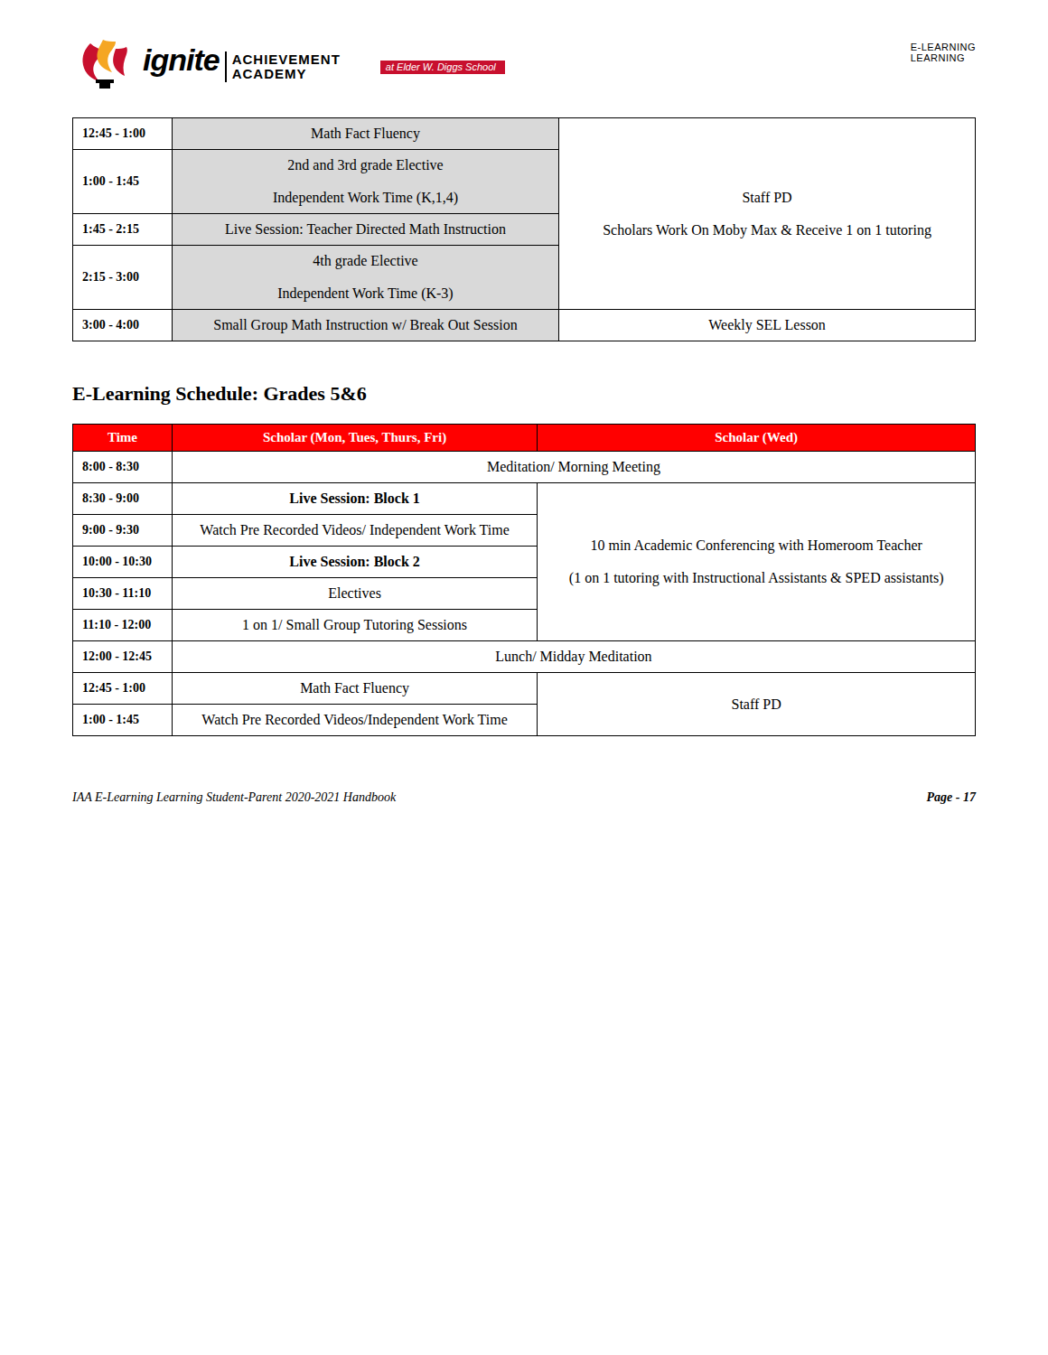ignite ACHIEVEMENT
ACADEMY
at Elder W. Diggs School
E-LEARNING
LEARNING
| 12:45 - 1:00 | Math Fact Fluency | Staff PD Scholars Work On Moby Max & Receive 1 on 1 tutoring |
| 1:00 - 1:45 | 2nd and 3rd grade Elective Independent Work Time (K,1,4) |
| 1:45 - 2:15 | Live Session: Teacher Directed Math Instruction |
| 2:15 - 3:00 | 4th grade Elective Independent Work Time (K-3) |
| 3:00 - 4:00 | Small Group Math Instruction w/ Break Out Session | Weekly SEL Lesson |
E-Learning Schedule: Grades 5&6
| Time | Scholar (Mon, Tues, Thurs, Fri) | Scholar (Wed) |
| --- | --- | --- |
| 8:00 - 8:30 | Meditation/ Morning Meeting |
| 8:30 - 9:00 | Live Session: Block 1 | 10 min Academic Conferencing with Homeroom Teacher (1 on 1 tutoring with Instructional Assistants & SPED assistants) |
| 9:00 - 9:30 | Watch Pre Recorded Videos/ Independent Work Time |
| 10:00 - 10:30 | Live Session: Block 2 |
| 10:30 - 11:10 | Electives |
| 11:10 - 12:00 | 1 on 1/ Small Group Tutoring Sessions |
| 12:00 - 12:45 | Lunch/ Midday Meditation |
| 12:45 - 1:00 | Math Fact Fluency | Staff PD |
| 1:00 - 1:45 | Watch Pre Recorded Videos/Independent Work Time |
IAA E-Learning Learning Student-Parent 2020-2021 Handbook
Page - 17